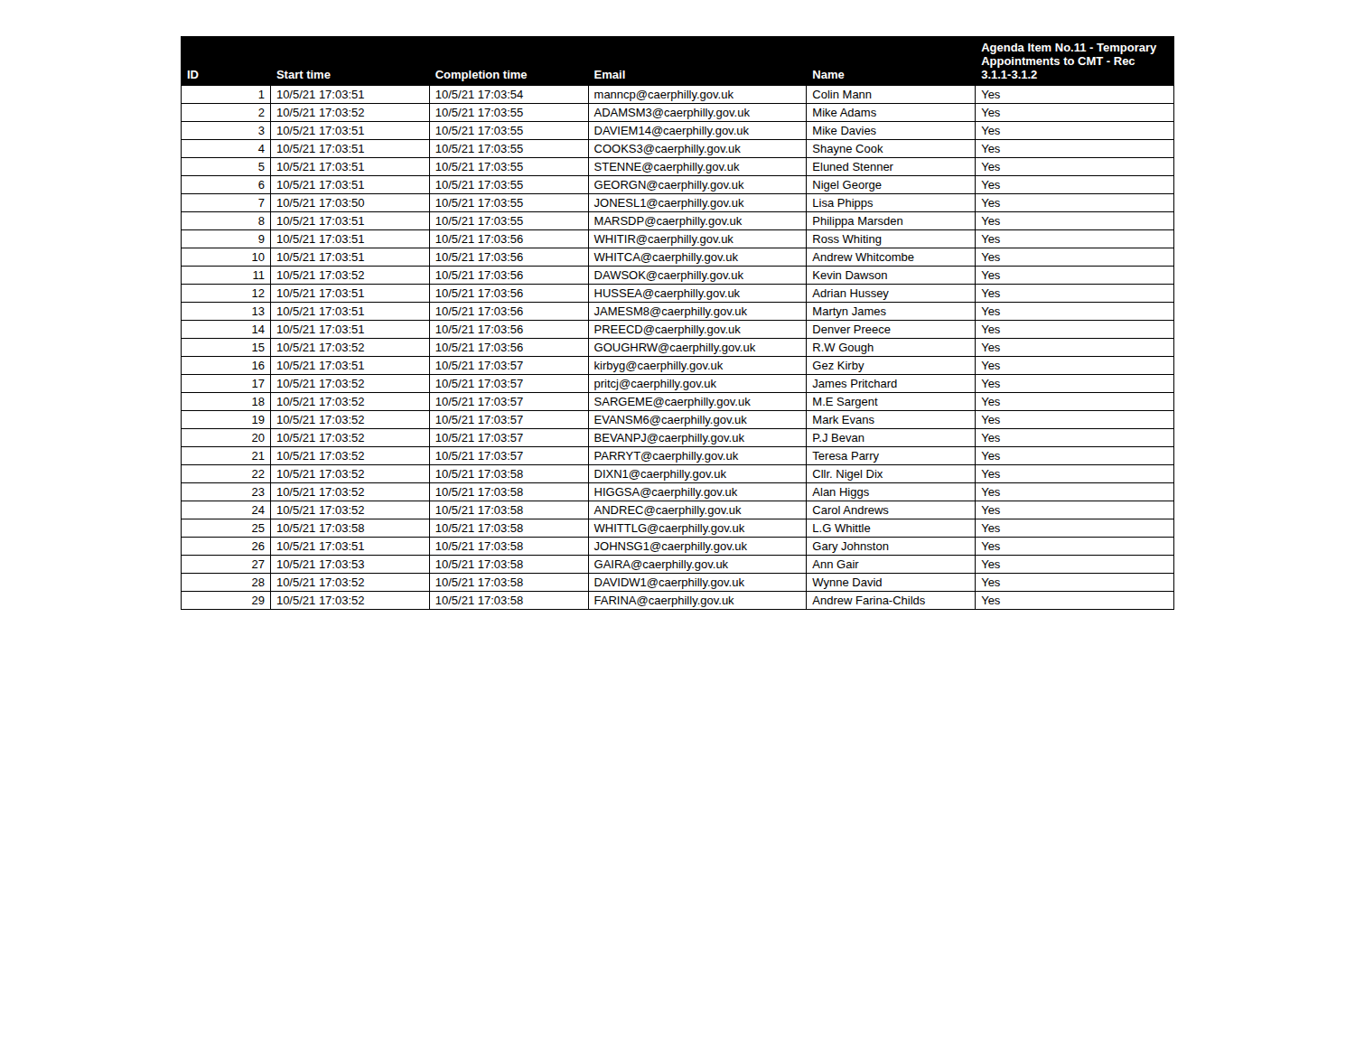| ID | Start time | Completion time | Email | Name | Agenda Item No.11 - Temporary Appointments to CMT - Rec 3.1.1-3.1.2 |
| --- | --- | --- | --- | --- | --- |
| 1 | 10/5/21 17:03:51 | 10/5/21 17:03:54 | manncp@caerphilly.gov.uk | Colin Mann | Yes |
| 2 | 10/5/21 17:03:52 | 10/5/21 17:03:55 | ADAMSM3@caerphilly.gov.uk | Mike Adams | Yes |
| 3 | 10/5/21 17:03:51 | 10/5/21 17:03:55 | DAVIEM14@caerphilly.gov.uk | Mike Davies | Yes |
| 4 | 10/5/21 17:03:51 | 10/5/21 17:03:55 | COOKS3@caerphilly.gov.uk | Shayne Cook | Yes |
| 5 | 10/5/21 17:03:51 | 10/5/21 17:03:55 | STENNE@caerphilly.gov.uk | Eluned Stenner | Yes |
| 6 | 10/5/21 17:03:51 | 10/5/21 17:03:55 | GEORGN@caerphilly.gov.uk | Nigel George | Yes |
| 7 | 10/5/21 17:03:50 | 10/5/21 17:03:55 | JONESL1@caerphilly.gov.uk | Lisa Phipps | Yes |
| 8 | 10/5/21 17:03:51 | 10/5/21 17:03:55 | MARSDP@caerphilly.gov.uk | Philippa Marsden | Yes |
| 9 | 10/5/21 17:03:51 | 10/5/21 17:03:56 | WHITIR@caerphilly.gov.uk | Ross Whiting | Yes |
| 10 | 10/5/21 17:03:51 | 10/5/21 17:03:56 | WHITCA@caerphilly.gov.uk | Andrew Whitcombe | Yes |
| 11 | 10/5/21 17:03:52 | 10/5/21 17:03:56 | DAWSOK@caerphilly.gov.uk | Kevin Dawson | Yes |
| 12 | 10/5/21 17:03:51 | 10/5/21 17:03:56 | HUSSEA@caerphilly.gov.uk | Adrian Hussey | Yes |
| 13 | 10/5/21 17:03:51 | 10/5/21 17:03:56 | JAMESM8@caerphilly.gov.uk | Martyn James | Yes |
| 14 | 10/5/21 17:03:51 | 10/5/21 17:03:56 | PREECD@caerphilly.gov.uk | Denver Preece | Yes |
| 15 | 10/5/21 17:03:52 | 10/5/21 17:03:56 | GOUGHRW@caerphilly.gov.uk | R.W Gough | Yes |
| 16 | 10/5/21 17:03:51 | 10/5/21 17:03:57 | kirbyg@caerphilly.gov.uk | Gez Kirby | Yes |
| 17 | 10/5/21 17:03:52 | 10/5/21 17:03:57 | pritcj@caerphilly.gov.uk | James Pritchard | Yes |
| 18 | 10/5/21 17:03:52 | 10/5/21 17:03:57 | SARGEME@caerphilly.gov.uk | M.E Sargent | Yes |
| 19 | 10/5/21 17:03:52 | 10/5/21 17:03:57 | EVANSM6@caerphilly.gov.uk | Mark Evans | Yes |
| 20 | 10/5/21 17:03:52 | 10/5/21 17:03:57 | BEVANPJ@caerphilly.gov.uk | P.J Bevan | Yes |
| 21 | 10/5/21 17:03:52 | 10/5/21 17:03:57 | PARRYT@caerphilly.gov.uk | Teresa Parry | Yes |
| 22 | 10/5/21 17:03:52 | 10/5/21 17:03:58 | DIXN1@caerphilly.gov.uk | Cllr. Nigel Dix | Yes |
| 23 | 10/5/21 17:03:52 | 10/5/21 17:03:58 | HIGGSA@caerphilly.gov.uk | Alan Higgs | Yes |
| 24 | 10/5/21 17:03:52 | 10/5/21 17:03:58 | ANDREC@caerphilly.gov.uk | Carol Andrews | Yes |
| 25 | 10/5/21 17:03:58 | 10/5/21 17:03:58 | WHITTLG@caerphilly.gov.uk | L.G Whittle | Yes |
| 26 | 10/5/21 17:03:51 | 10/5/21 17:03:58 | JOHNSG1@caerphilly.gov.uk | Gary Johnston | Yes |
| 27 | 10/5/21 17:03:53 | 10/5/21 17:03:58 | GAIRA@caerphilly.gov.uk | Ann Gair | Yes |
| 28 | 10/5/21 17:03:52 | 10/5/21 17:03:58 | DAVIDW1@caerphilly.gov.uk | Wynne David | Yes |
| 29 | 10/5/21 17:03:52 | 10/5/21 17:03:58 | FARINA@caerphilly.gov.uk | Andrew Farina-Childs | Yes |